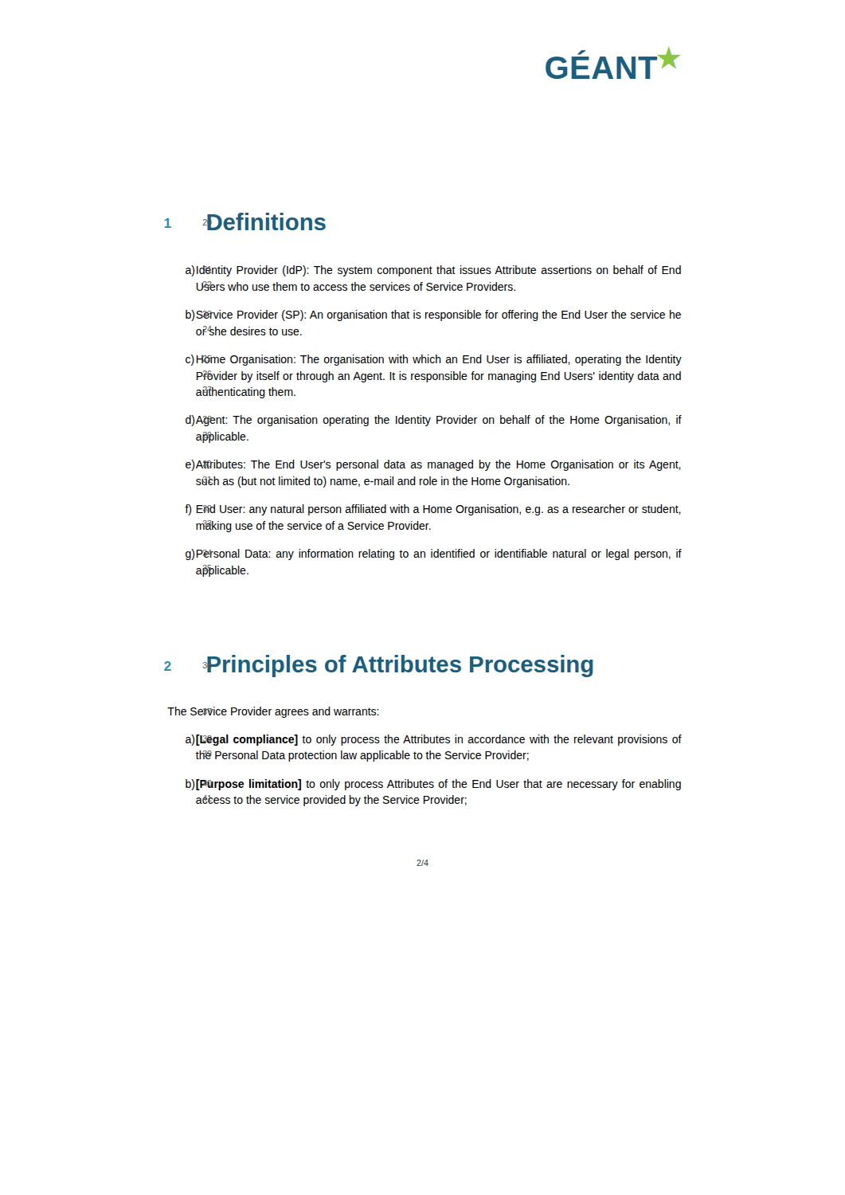GÉANT★
20
1 Definitions
21 22
a)
Identity Provider (IdP): The system component that issues Attribute assertions on behalf of End Users who use them to access the services of Service Providers.
23 24
b)
Service Provider (SP): An organisation that is responsible for offering the End User the service he or she desires to use.
25 26 27
c)
Home Organisation: The organisation with which an End User is affiliated, operating the Identity Provider by itself or through an Agent. It is responsible for managing End Users' identity data and authenticating them.
28 29
d)
Agent: The organisation operating the Identity Provider on behalf of the Home Organisation, if applicable.
30 31
e)
Attributes: The End User's personal data as managed by the Home Organisation or its Agent, such as (but not limited to) name, e-mail and role in the Home Organisation.
32 33
f)
End User: any natural person affiliated with a Home Organisation, e.g. as a researcher or student, making use of the service of a Service Provider.
34 35
g)
Personal Data: any information relating to an identified or identifiable natural or legal person, if applicable.
36
2 Principles of Attributes Processing
37 The Service Provider agrees and warrants:
38 39
a)
[Legal compliance] to only process the Attributes in accordance with the relevant provisions of the Personal Data protection law applicable to the Service Provider;
40 41
b)
[Purpose limitation] to only process Attributes of the End User that are necessary for enabling access to the service provided by the Service Provider;
2/4